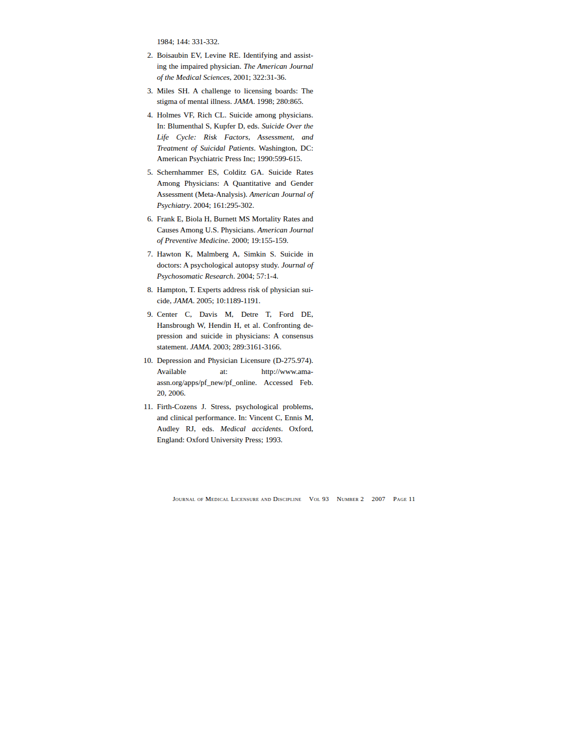1984; 144: 331-332.
2. Boisaubin EV, Levine RE. Identifying and assisting the impaired physician. The American Journal of the Medical Sciences, 2001; 322:31-36.
3. Miles SH. A challenge to licensing boards: The stigma of mental illness. JAMA. 1998; 280:865.
4. Holmes VF, Rich CL. Suicide among physicians. In: Blumenthal S, Kupfer D, eds. Suicide Over the Life Cycle: Risk Factors, Assessment, and Treatment of Suicidal Patients. Washington, DC: American Psychiatric Press Inc; 1990:599-615.
5. Schernhammer ES, Colditz GA. Suicide Rates Among Physicians: A Quantitative and Gender Assessment (Meta-Analysis). American Journal of Psychiatry. 2004; 161:295-302.
6. Frank E, Biola H, Burnett MS Mortality Rates and Causes Among U.S. Physicians. American Journal of Preventive Medicine. 2000; 19:155-159.
7. Hawton K, Malmberg A, Simkin S. Suicide in doctors: A psychological autopsy study. Journal of Psychosomatic Research. 2004; 57:1-4.
8. Hampton, T. Experts address risk of physician suicide, JAMA. 2005; 10:1189-1191.
9. Center C, Davis M, Detre T, Ford DE, Hansbrough W, Hendin H, et al. Confronting depression and suicide in physicians: A consensus statement. JAMA. 2003; 289:3161-3166.
10. Depression and Physician Licensure (D-275.974). Available at: http://www.ama-assn.org/apps/pf_new/pf_online. Accessed Feb. 20, 2006.
11. Firth-Cozens J. Stress, psychological problems, and clinical performance. In: Vincent C, Ennis M, Audley RJ, eds. Medical accidents. Oxford, England: Oxford University Press; 1993.
Journal of Medical Licensure and Discipline Vol 93 Number 2 2007 Page 11